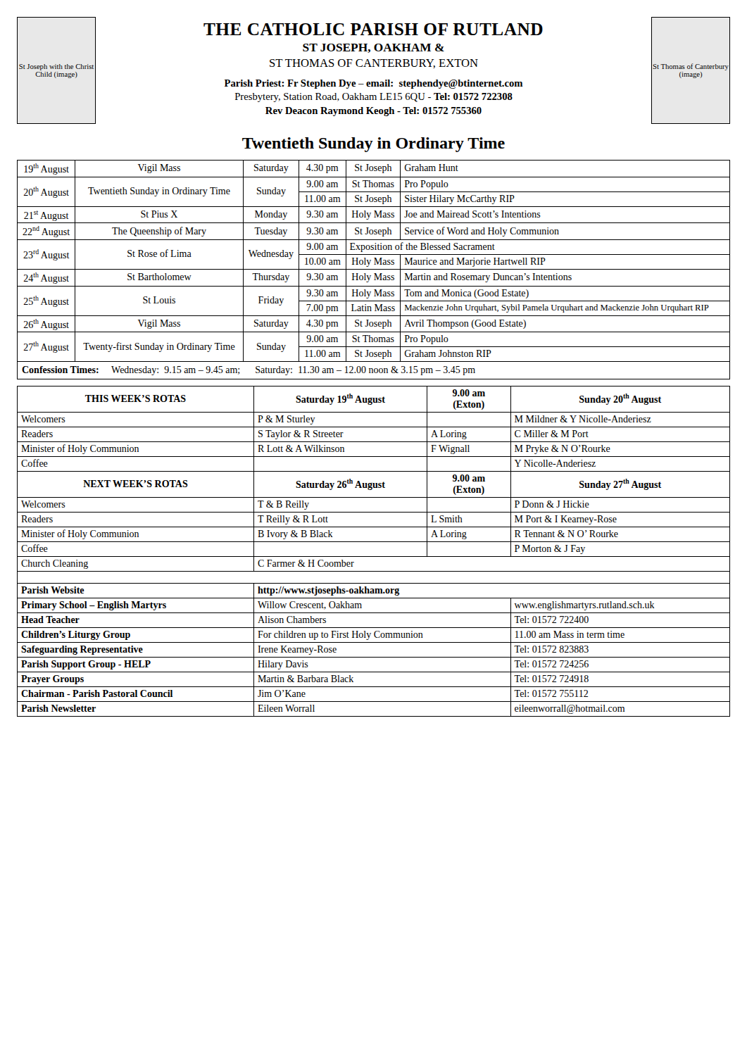St Joseph with the Christ Child (image)
THE CATHOLIC PARISH OF RUTLAND
ST JOSEPH, OAKHAM &
ST THOMAS OF CANTERBURY, EXTON
Parish Priest: Fr Stephen Dye – email: stephendye@btinternet.com
Presbytery, Station Road, Oakham LE15 6QU - Tel: 01572 722308
Rev Deacon Raymond Keogh - Tel: 01572 755360
St Thomas of Canterbury (image)
Twentieth Sunday in Ordinary Time
| 19 th August | Vigil Mass | Saturday | 4.30 pm | St Joseph | Graham Hunt |
| 20 th August | Twentieth Sunday in Ordinary Time | Sunday | 9.00 am | St Thomas | Pro Populo |
| 11.00 am | St Joseph | Sister Hilary McCarthy RIP |
| 21 st August | St Pius X | Monday | 9.30 am | Holy Mass | Joe and Mairead Scott’s Intentions |
| 22 nd August | The Queenship of Mary | Tuesday | 9.30 am | St Joseph | Service of Word and Holy Communion |
| 23 rd August | St Rose of Lima | Wednesday | 9.00 am | Exposition of the Blessed Sacrament |
| 10.00 am | Holy Mass | Maurice and Marjorie Hartwell RIP |
| 24 th August | St Bartholomew | Thursday | 9.30 am | Holy Mass | Martin and Rosemary Duncan’s Intentions |
| 25 th August | St Louis | Friday | 9.30 am | Holy Mass | Tom and Monica (Good Estate) |
| 7.00 pm | Latin Mass | Mackenzie John Urquhart, Sybil Pamela Urquhart and Mackenzie John Urquhart RIP |
| 26 th August | Vigil Mass | Saturday | 4.30 pm | St Joseph | Avril Thompson (Good Estate) |
| 27 th August | Twenty-first Sunday in Ordinary Time | Sunday | 9.00 am | St Thomas | Pro Populo |
| 11.00 am | St Joseph | Graham Johnston RIP |
Confession Times: Wednesday: 9.15 am – 9.45 am; Saturday: 11.30 am – 12.00 noon & 3.15 pm – 3.45 pm
| THIS WEEK’S ROTAS | Saturday 19 th August | 9.00 am (Exton) | Sunday 20 th August |
| Welcomers | P & M Sturley | | M Mildner & Y Nicolle-Anderiesz |
| Readers | S Taylor & R Streeter | A Loring | C Miller & M Port |
| Minister of Holy Communion | R Lott & A Wilkinson | F Wignall | M Pryke & N O’Rourke |
| Coffee | | | Y Nicolle-Anderiesz |
| NEXT WEEK’S ROTAS | Saturday 26 th August | 9.00 am (Exton) | Sunday 27 th August |
| Welcomers | T & B Reilly | | P Donn & J Hickie |
| Readers | T Reilly & R Lott | L Smith | M Port & I Kearney-Rose |
| Minister of Holy Communion | B Ivory & B Black | A Loring | R Tennant & N O’ Rourke |
| Coffee | | | P Morton & J Fay |
| Church Cleaning | C Farmer & H Coomber |
| Parish Website | http://www.stjosephs-oakham.org |
| Primary School – English Martyrs | Willow Crescent, Oakham | www.englishmartyrs.rutland.sch.uk |
| Head Teacher | Alison Chambers | Tel: 01572 722400 |
| Children’s Liturgy Group | For children up to First Holy Communion | 11.00 am Mass in term time |
| Safeguarding Representative | Irene Kearney-Rose | Tel: 01572 823883 |
| Parish Support Group - HELP | Hilary Davis | Tel: 01572 724256 |
| Prayer Groups | Martin & Barbara Black | Tel: 01572 724918 |
| Chairman - Parish Pastoral Council | Jim O’Kane | Tel: 01572 755112 |
| Parish Newsletter | Eileen Worrall | eileenworrall@hotmail.com |